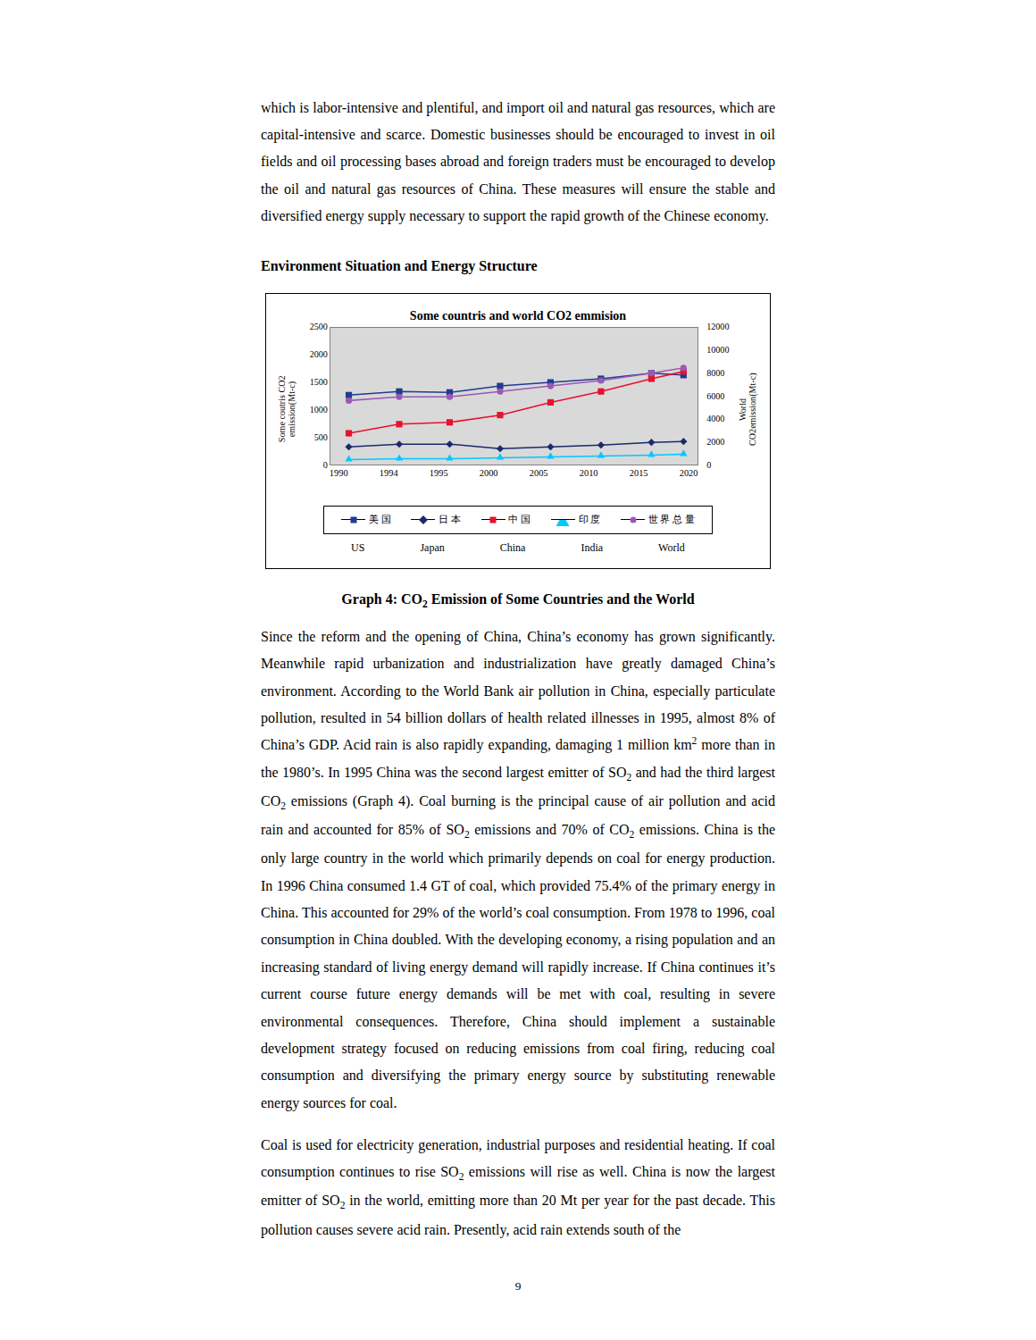which is labor-intensive and plentiful, and import oil and natural gas resources, which are capital-intensive and scarce. Domestic businesses should be encouraged to invest in oil fields and oil processing bases abroad and foreign traders must be encouraged to develop the oil and natural gas resources of China. These measures will ensure the stable and diversified energy supply necessary to support the rapid growth of the Chinese economy.
Environment Situation and Energy Structure
Some countris and world CO2 emmision
Some coutris CO2
emission(Mt-c)
World
CO2emission(Mt-c)
2500 2000 1500 1000 500 0
12000 10000 8000 6000 4000 2000 0
19901994199520002005201020152020
美 国
日 本
中 国
印 度
世 界 总 量
US Japan China India World
Graph 4: CO2 Emission of Some Countries and the World
Since the reform and the opening of China, China’s economy has grown significantly. Meanwhile rapid urbanization and industrialization have greatly damaged China’s environment. According to the World Bank air pollution in China, especially particulate pollution, resulted in 54 billion dollars of health related illnesses in 1995, almost 8% of China’s GDP. Acid rain is also rapidly expanding, damaging 1 million km2 more than in the 1980’s. In 1995 China was the second largest emitter of SO2 and had the third largest CO2 emissions (Graph 4). Coal burning is the principal cause of air pollution and acid rain and accounted for 85% of SO2 emissions and 70% of CO2 emissions. China is the only large country in the world which primarily depends on coal for energy production. In 1996 China consumed 1.4 GT of coal, which provided 75.4% of the primary energy in China. This accounted for 29% of the world’s coal consumption. From 1978 to 1996, coal consumption in China doubled. With the developing economy, a rising population and an increasing standard of living energy demand will rapidly increase. If China continues it’s current course future energy demands will be met with coal, resulting in severe environmental consequences. Therefore, China should implement a sustainable development strategy focused on reducing emissions from coal firing, reducing coal consumption and diversifying the primary energy source by substituting renewable energy sources for coal.
Coal is used for electricity generation, industrial purposes and residential heating. If coal consumption continues to rise SO2 emissions will rise as well. China is now the largest emitter of SO2 in the world, emitting more than 20 Mt per year for the past decade. This pollution causes severe acid rain. Presently, acid rain extends south of the
9